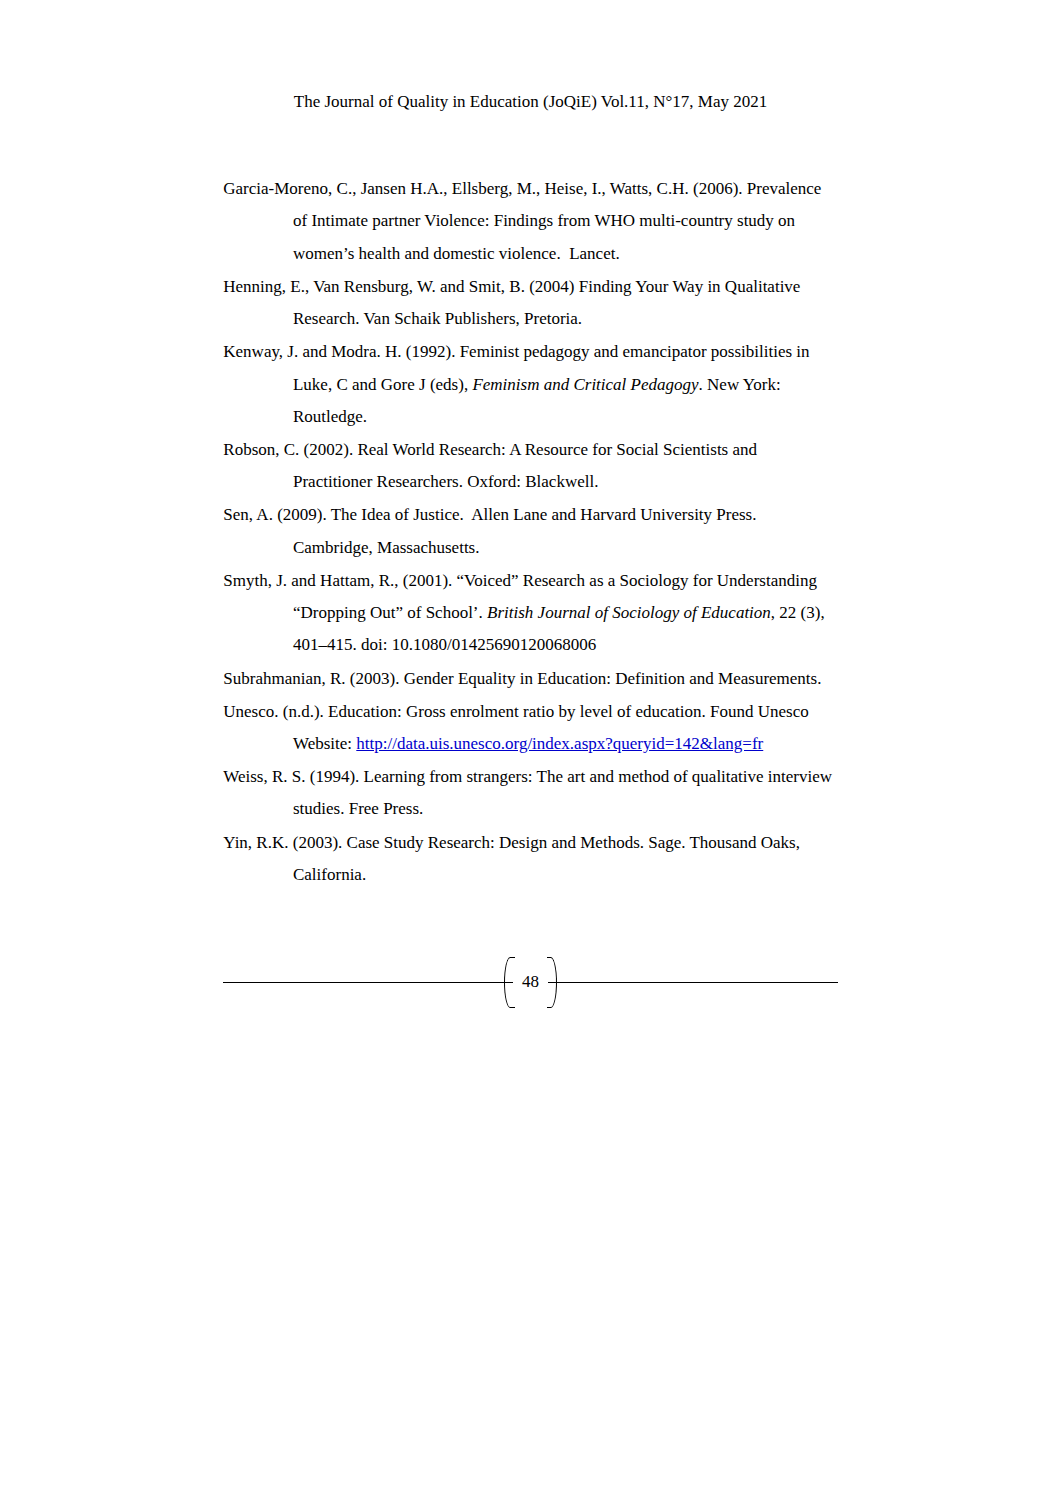The Journal of Quality in Education (JoQiE) Vol.11, N°17, May 2021
Garcia-Moreno, C., Jansen H.A., Ellsberg, M., Heise, I., Watts, C.H. (2006). Prevalence of Intimate partner Violence: Findings from WHO multi-country study on women’s health and domestic violence. Lancet.
Henning, E., Van Rensburg, W. and Smit, B. (2004) Finding Your Way in Qualitative Research. Van Schaik Publishers, Pretoria.
Kenway, J. and Modra. H. (1992). Feminist pedagogy and emancipator possibilities in Luke, C and Gore J (eds), Feminism and Critical Pedagogy. New York: Routledge.
Robson, C. (2002). Real World Research: A Resource for Social Scientists and Practitioner Researchers. Oxford: Blackwell.
Sen, A. (2009). The Idea of Justice. Allen Lane and Harvard University Press. Cambridge, Massachusetts.
Smyth, J. and Hattam, R., (2001). “Voiced” Research as a Sociology for Understanding “Dropping Out” of School’. British Journal of Sociology of Education, 22 (3), 401–415. doi: 10.1080/01425690120068006
Subrahmanian, R. (2003). Gender Equality in Education: Definition and Measurements.
Unesco. (n.d.). Education: Gross enrolment ratio by level of education. Found Unesco Website: http://data.uis.unesco.org/index.aspx?queryid=142&lang=fr
Weiss, R. S. (1994). Learning from strangers: The art and method of qualitative interview studies. Free Press.
Yin, R.K. (2003). Case Study Research: Design and Methods. Sage. Thousand Oaks, California.
48